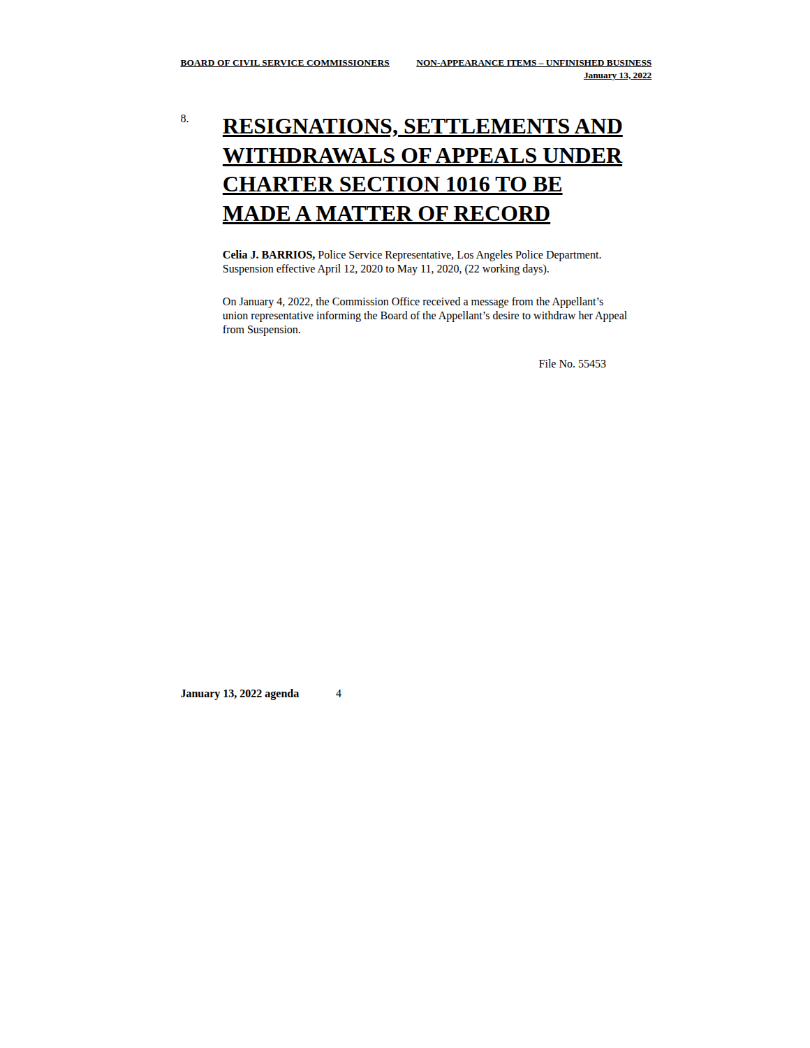BOARD OF CIVIL SERVICE COMMISSIONERS
NON-APPEARANCE ITEMS – UNFINISHED BUSINESS
January 13, 2022
8.
Resignations, Settlements and Withdrawals of Appeals Under Charter Section 1016 to be Made a Matter of Record
Celia J. BARRIOS, Police Service Representative, Los Angeles Police Department. Suspension effective April 12, 2020 to May 11, 2020, (22 working days).
On January 4, 2022, the Commission Office received a message from the Appellant’s union representative informing the Board of the Appellant’s desire to withdraw her Appeal from Suspension.
File No. 55453
January 13, 2022 agenda
4